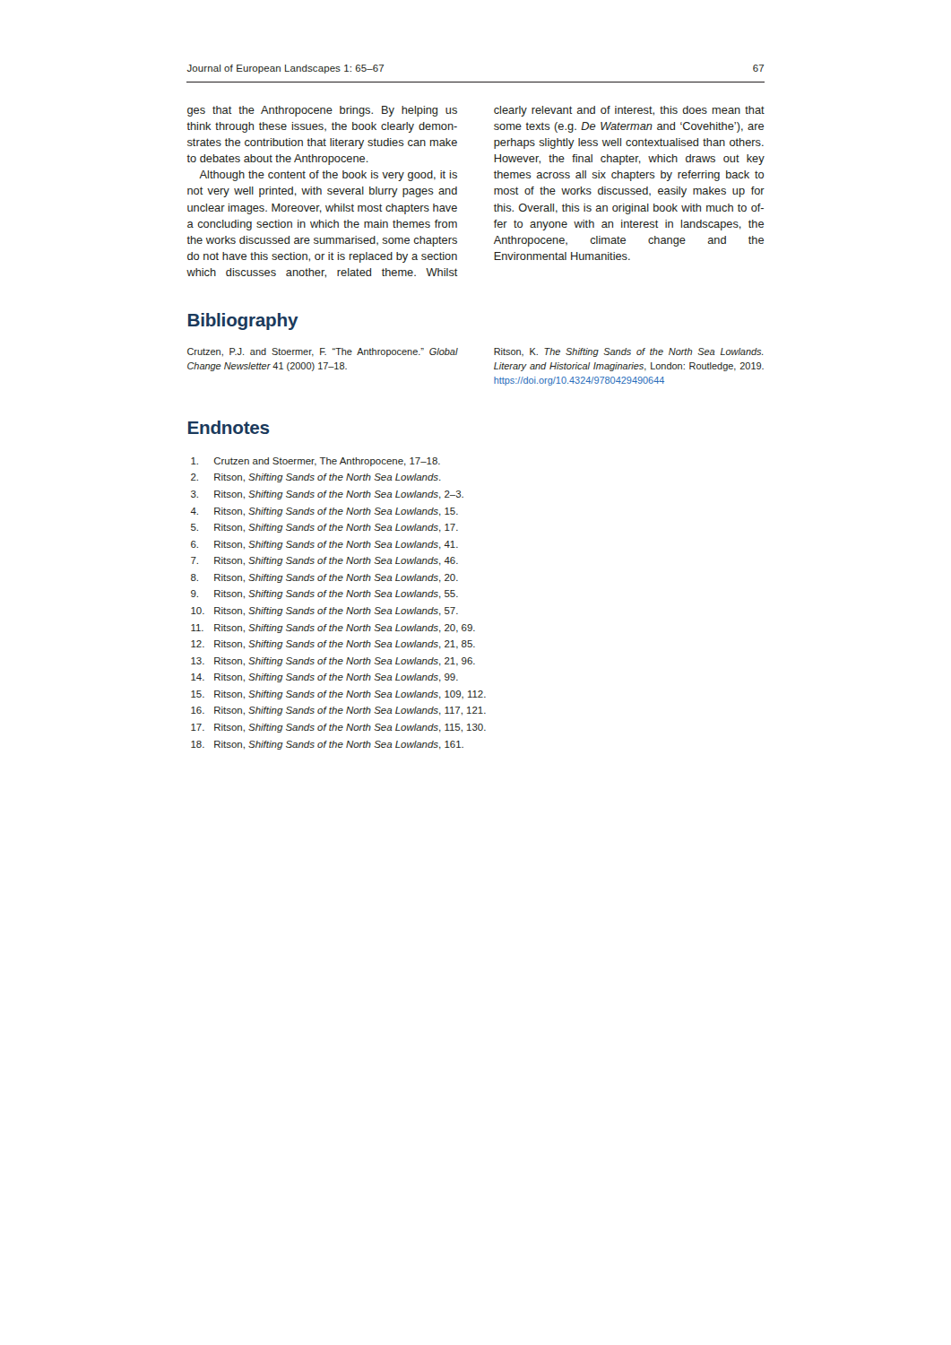Journal of European Landscapes 1: 65–67
67
ges that the Anthropocene brings. By helping us think through these issues, the book clearly demonstrates the contribution that literary studies can make to debates about the Anthropocene.
Although the content of the book is very good, it is not very well printed, with several blurry pages and unclear images. Moreover, whilst most chapters have a concluding section in which the main themes from the works discussed are summarised, some chapters do not have this section, or it is replaced by a section which discusses another, related theme. Whilst clearly relevant and of interest, this does mean that some texts (e.g. De Waterman and ‘Covehithe’), are perhaps slightly less well contextualised than others. However, the final chapter, which draws out key themes across all six chapters by referring back to most of the works discussed, easily makes up for this. Overall, this is an original book with much to offer to anyone with an interest in landscapes, the Anthropocene, climate change and the Environmental Humanities.
Bibliography
Crutzen, P.J. and Stoermer, F. “The Anthropocene.” Global Change Newsletter 41 (2000) 17–18.
Ritson, K. The Shifting Sands of the North Sea Lowlands. Literary and Historical Imaginaries, London: Routledge, 2019. https://doi.org/10.4324/9780429490644
Endnotes
Crutzen and Stoermer, The Anthropocene, 17–18.
Ritson, Shifting Sands of the North Sea Lowlands.
Ritson, Shifting Sands of the North Sea Lowlands, 2–3.
Ritson, Shifting Sands of the North Sea Lowlands, 15.
Ritson, Shifting Sands of the North Sea Lowlands, 17.
Ritson, Shifting Sands of the North Sea Lowlands, 41.
Ritson, Shifting Sands of the North Sea Lowlands, 46.
Ritson, Shifting Sands of the North Sea Lowlands, 20.
Ritson, Shifting Sands of the North Sea Lowlands, 55.
Ritson, Shifting Sands of the North Sea Lowlands, 57.
Ritson, Shifting Sands of the North Sea Lowlands, 20, 69.
Ritson, Shifting Sands of the North Sea Lowlands, 21, 85.
Ritson, Shifting Sands of the North Sea Lowlands, 21, 96.
Ritson, Shifting Sands of the North Sea Lowlands, 99.
Ritson, Shifting Sands of the North Sea Lowlands, 109, 112.
Ritson, Shifting Sands of the North Sea Lowlands, 117, 121.
Ritson, Shifting Sands of the North Sea Lowlands, 115, 130.
Ritson, Shifting Sands of the North Sea Lowlands, 161.